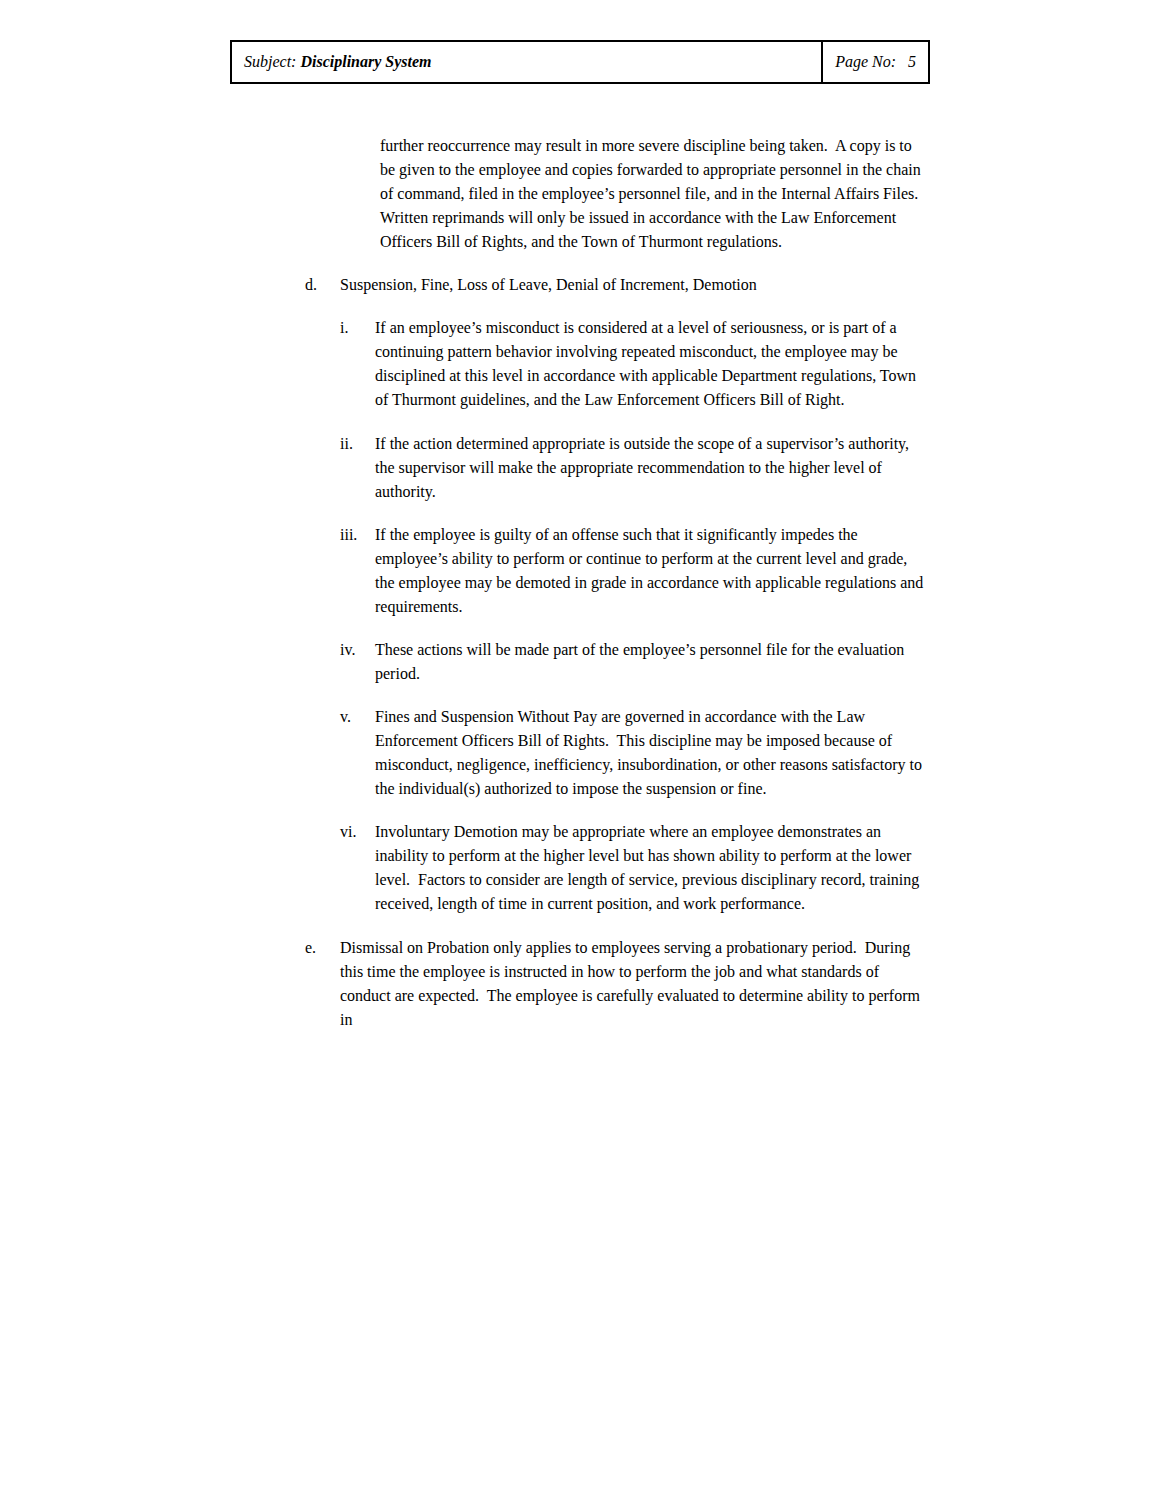Subject: Disciplinary System
Page No: 5
further reoccurrence may result in more severe discipline being taken. A copy is to be given to the employee and copies forwarded to appropriate personnel in the chain of command, filed in the employee’s personnel file, and in the Internal Affairs Files. Written reprimands will only be issued in accordance with the Law Enforcement Officers Bill of Rights, and the Town of Thurmont regulations.
d.
Suspension, Fine, Loss of Leave, Denial of Increment, Demotion
i.
If an employee’s misconduct is considered at a level of seriousness, or is part of a continuing pattern behavior involving repeated misconduct, the employee may be disciplined at this level in accordance with applicable Department regulations, Town of Thurmont guidelines, and the Law Enforcement Officers Bill of Right.
ii.
If the action determined appropriate is outside the scope of a supervisor’s authority, the supervisor will make the appropriate recommendation to the higher level of authority.
iii.
If the employee is guilty of an offense such that it significantly impedes the employee’s ability to perform or continue to perform at the current level and grade, the employee may be demoted in grade in accordance with applicable regulations and requirements.
iv.
These actions will be made part of the employee’s personnel file for the evaluation period.
v.
Fines and Suspension Without Pay are governed in accordance with the Law Enforcement Officers Bill of Rights. This discipline may be imposed because of misconduct, negligence, inefficiency, insubordination, or other reasons satisfactory to the individual(s) authorized to impose the suspension or fine.
vi.
Involuntary Demotion may be appropriate where an employee demonstrates an inability to perform at the higher level but has shown ability to perform at the lower level. Factors to consider are length of service, previous disciplinary record, training received, length of time in current position, and work performance.
e.
Dismissal on Probation only applies to employees serving a probationary period. During this time the employee is instructed in how to perform the job and what standards of conduct are expected. The employee is carefully evaluated to determine ability to perform in